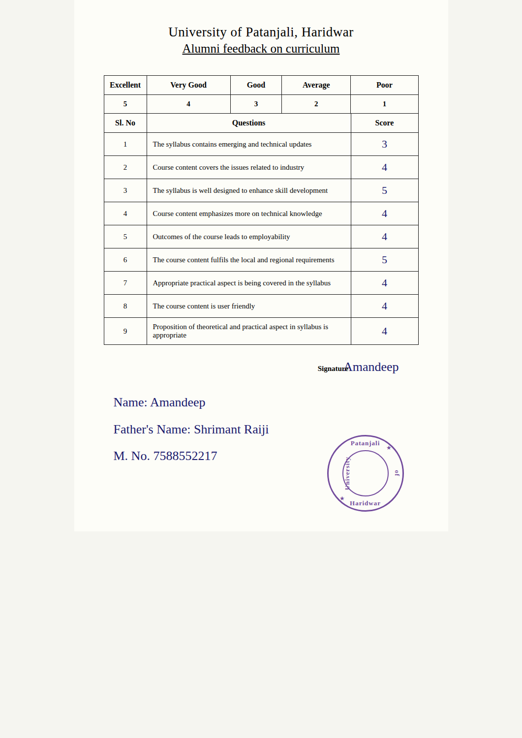University of Patanjali, Haridwar
Alumni feedback on curriculum
| Excellent | Very Good | Good | Average | Poor |
| --- | --- | --- | --- | --- |
| 5 | 4 | 3 | 2 | 1 |
| Sl. No | Questions | Score |
| 1 | The syllabus contains emerging and technical updates | 3 |
| 2 | Course content covers the issues related to industry | 4 |
| 3 | The syllabus is well designed to enhance skill development | 5 |
| 4 | Course content emphasizes more on technical knowledge | 4 |
| 5 | Outcomes of the course leads to employability | 4 |
| 6 | The course content fulfils the local and regional requirements | 5 |
| 7 | Appropriate practical aspect is being covered in the syllabus | 4 |
| 8 | The course content is user friendly | 4 |
| 9 | Proposition of theoretical and practical aspect in syllabus is appropriate | 4 |
Signature Amandeep
Name: Amandeep
Father's Name: Shrimant Raiji
M. No. 7588552217
Patanjali Haridwar University of ★ ★